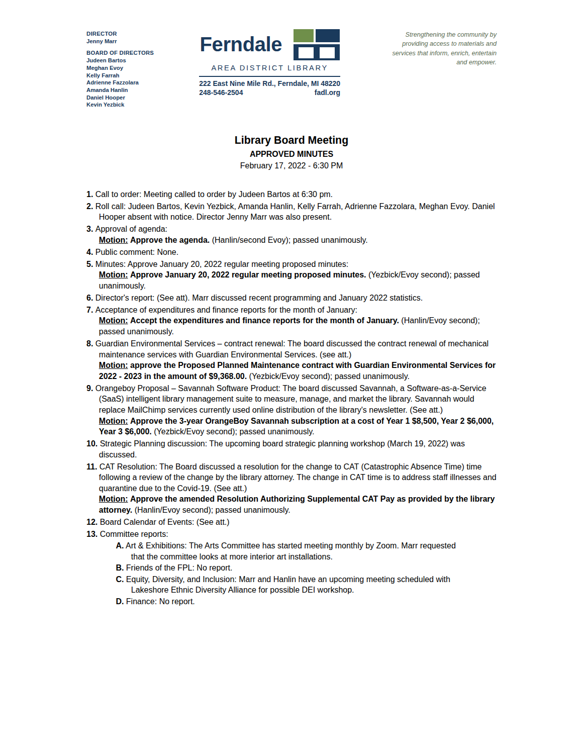DIRECTOR
Jenny Marr
BOARD OF DIRECTORS
Judeen Bartos
Meghan Evoy
Kelly Farrah
Adrienne Fazzolara
Amanda Hanlin
Daniel Hooper
Kevin Yezbick
Ferndale
AREA DISTRICT LIBRARY
222 East Nine Mile Rd., Ferndale, MI 48220
248-546-2504 fadl.org
Strengthening the community by providing access to materials and services that inform, enrich, entertain and empower.
Library Board Meeting
APPROVED MINUTES
February 17, 2022 - 6:30 PM
Call to order: Meeting called to order by Judeen Bartos at 6:30 pm.
Roll call: Judeen Bartos, Kevin Yezbick, Amanda Hanlin, Kelly Farrah, Adrienne Fazzolara, Meghan Evoy. Daniel Hooper absent with notice. Director Jenny Marr was also present.
Approval of agenda: Motion: Approve the agenda. (Hanlin/second Evoy); passed unanimously.
Public comment: None.
Minutes: Approve January 20, 2022 regular meeting proposed minutes: Motion: Approve January 20, 2022 regular meeting proposed minutes. (Yezbick/Evoy second); passed unanimously.
Director's report: (See att). Marr discussed recent programming and January 2022 statistics.
Acceptance of expenditures and finance reports for the month of January: Motion: Accept the expenditures and finance reports for the month of January. (Hanlin/Evoy second); passed unanimously.
Guardian Environmental Services – contract renewal: The board discussed the contract renewal of mechanical maintenance services with Guardian Environmental Services. (see att.) Motion: approve the Proposed Planned Maintenance contract with Guardian Environmental Services for 2022 - 2023 in the amount of $9,368.00. (Yezbick/Evoy second); passed unanimously.
Orangeboy Proposal – Savannah Software Product: The board discussed Savannah, a Software-as-a-Service (SaaS) intelligent library management suite to measure, manage, and market the library. Savannah would replace MailChimp services currently used online distribution of the library's newsletter. (See att.) Motion: Approve the 3-year OrangeBoy Savannah subscription at a cost of Year 1 $8,500, Year 2 $6,000, Year 3 $6,000. (Yezbick/Evoy second); passed unanimously.
Strategic Planning discussion: The upcoming board strategic planning workshop (March 19, 2022) was discussed.
CAT Resolution: The Board discussed a resolution for the change to CAT (Catastrophic Absence Time) time following a review of the change by the library attorney. The change in CAT time is to address staff illnesses and quarantine due to the Covid-19. (See att.) Motion: Approve the amended Resolution Authorizing Supplemental CAT Pay as provided by the library attorney. (Hanlin/Evoy second); passed unanimously.
Board Calendar of Events: (See att.)
Committee reports:
A. Art & Exhibitions: The Arts Committee has started meeting monthly by Zoom. Marr requested that the committee looks at more interior art installations.
B. Friends of the FPL: No report.
C. Equity, Diversity, and Inclusion: Marr and Hanlin have an upcoming meeting scheduled with Lakeshore Ethnic Diversity Alliance for possible DEI workshop.
D. Finance: No report.